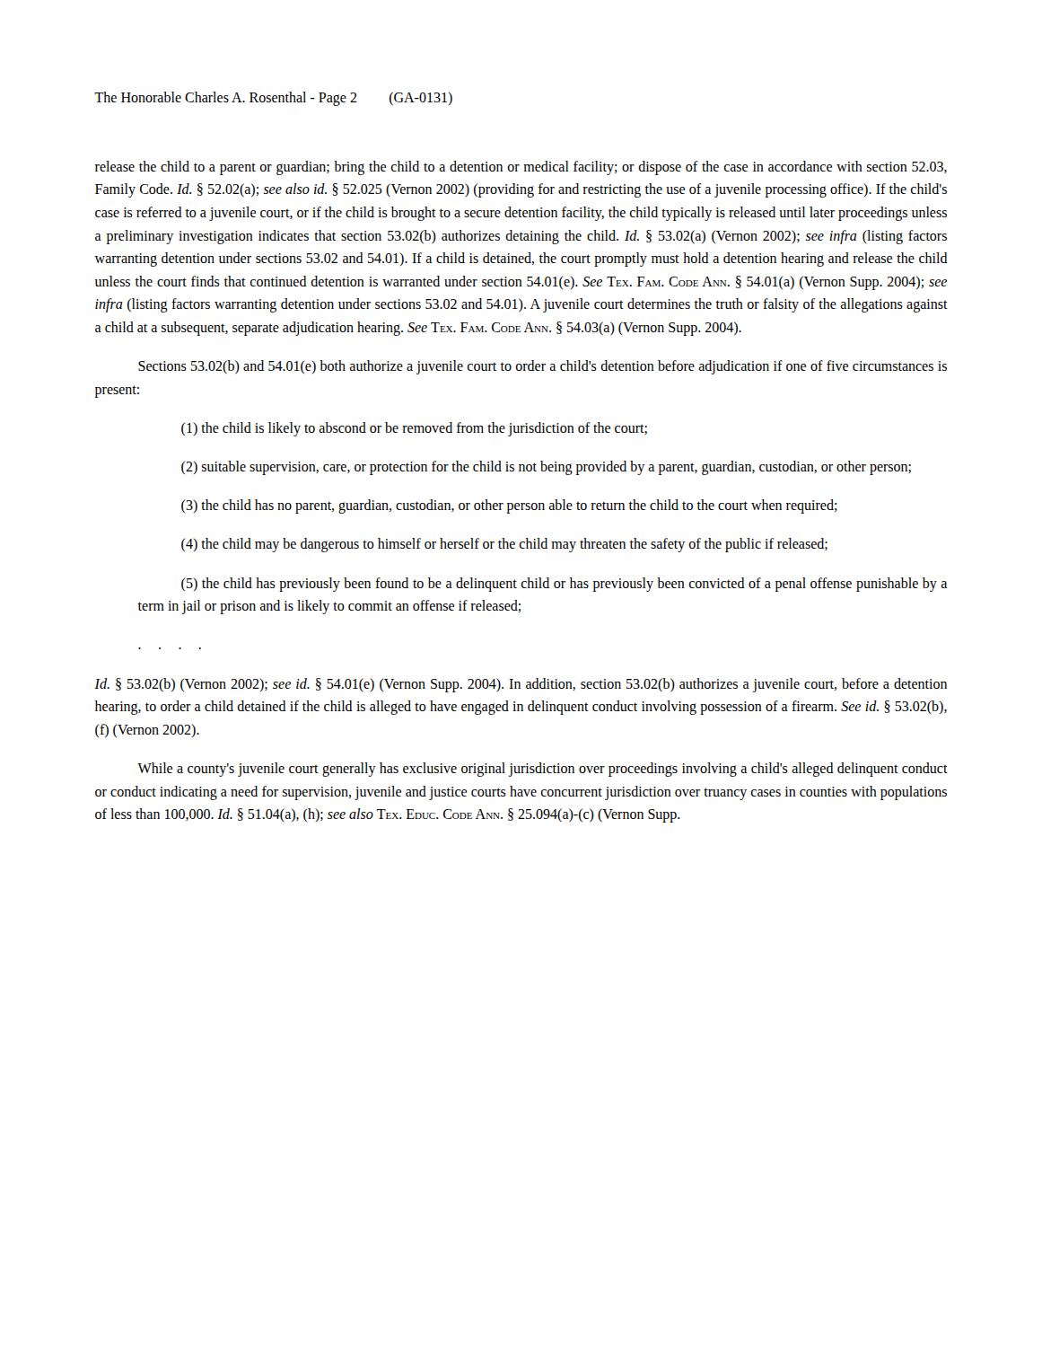The Honorable Charles A. Rosenthal - Page 2 (GA-0131)
release the child to a parent or guardian; bring the child to a detention or medical facility; or dispose of the case in accordance with section 52.03, Family Code. Id. § 52.02(a); see also id. § 52.025 (Vernon 2002) (providing for and restricting the use of a juvenile processing office). If the child's case is referred to a juvenile court, or if the child is brought to a secure detention facility, the child typically is released until later proceedings unless a preliminary investigation indicates that section 53.02(b) authorizes detaining the child. Id. § 53.02(a) (Vernon 2002); see infra (listing factors warranting detention under sections 53.02 and 54.01). If a child is detained, the court promptly must hold a detention hearing and release the child unless the court finds that continued detention is warranted under section 54.01(e). See Tex. Fam. Code Ann. § 54.01(a) (Vernon Supp. 2004); see infra (listing factors warranting detention under sections 53.02 and 54.01). A juvenile court determines the truth or falsity of the allegations against a child at a subsequent, separate adjudication hearing. See Tex. Fam. Code Ann. § 54.03(a) (Vernon Supp. 2004).
Sections 53.02(b) and 54.01(e) both authorize a juvenile court to order a child's detention before adjudication if one of five circumstances is present:
(1) the child is likely to abscond or be removed from the jurisdiction of the court;
(2) suitable supervision, care, or protection for the child is not being provided by a parent, guardian, custodian, or other person;
(3) the child has no parent, guardian, custodian, or other person able to return the child to the court when required;
(4) the child may be dangerous to himself or herself or the child may threaten the safety of the public if released;
(5) the child has previously been found to be a delinquent child or has previously been convicted of a penal offense punishable by a term in jail or prison and is likely to commit an offense if released;
. . . .
Id. § 53.02(b) (Vernon 2002); see id. § 54.01(e) (Vernon Supp. 2004). In addition, section 53.02(b) authorizes a juvenile court, before a detention hearing, to order a child detained if the child is alleged to have engaged in delinquent conduct involving possession of a firearm. See id. § 53.02(b), (f) (Vernon 2002).
While a county's juvenile court generally has exclusive original jurisdiction over proceedings involving a child's alleged delinquent conduct or conduct indicating a need for supervision, juvenile and justice courts have concurrent jurisdiction over truancy cases in counties with populations of less than 100,000. Id. § 51.04(a), (h); see also Tex. Educ. Code Ann. § 25.094(a)-(c) (Vernon Supp.